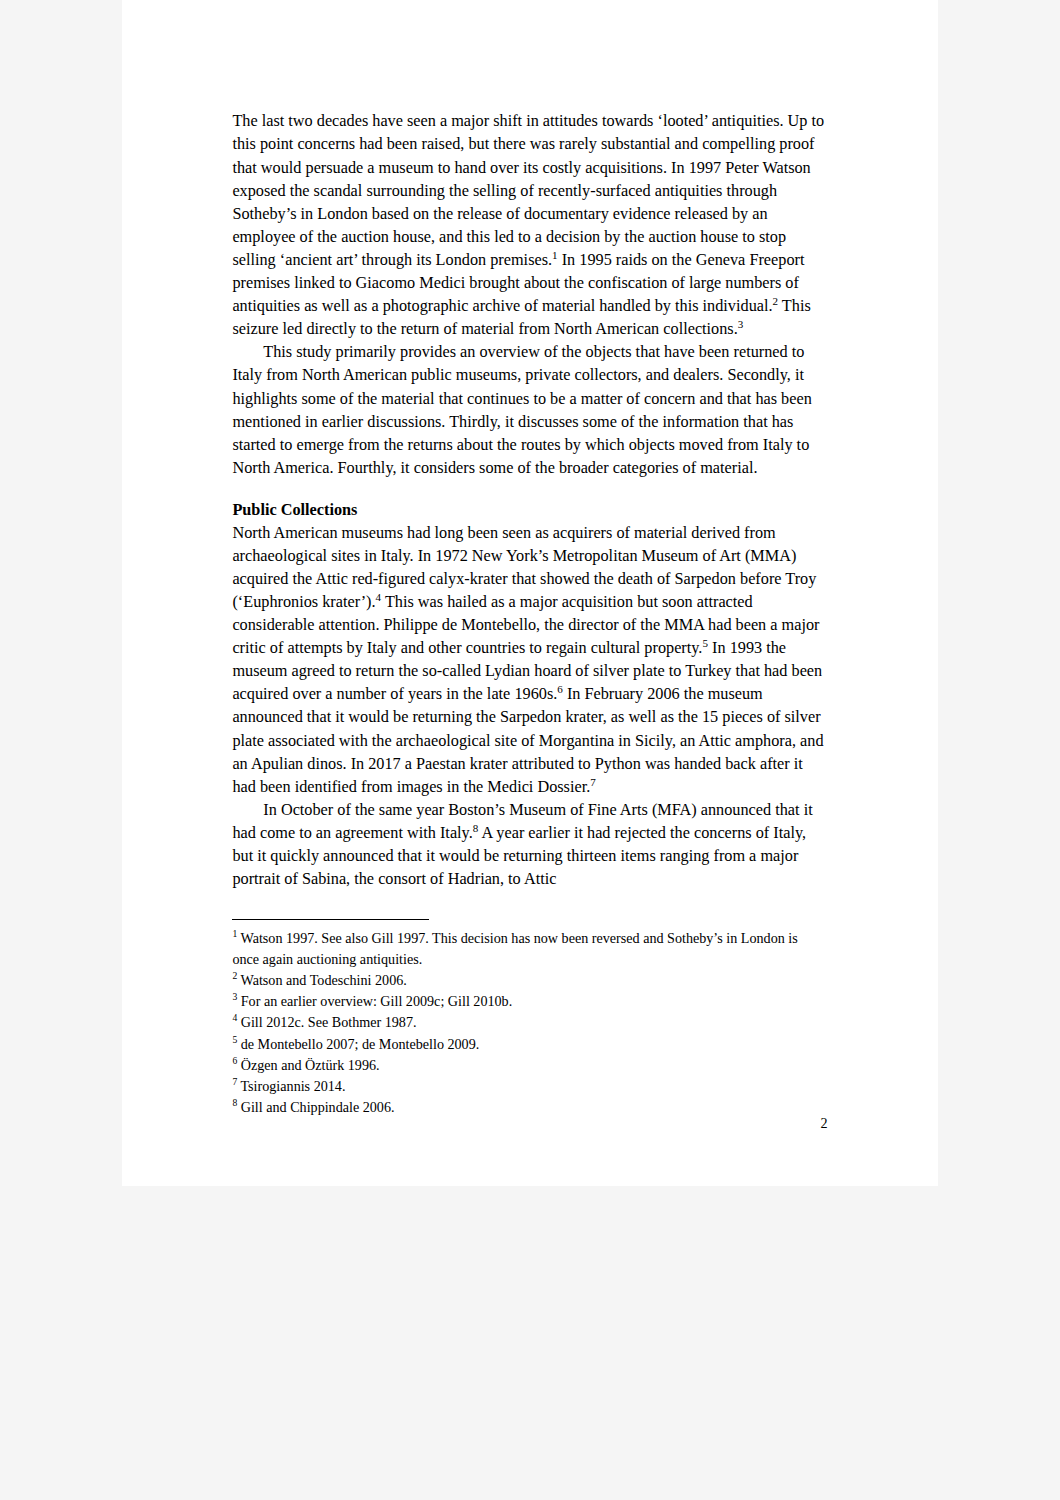The last two decades have seen a major shift in attitudes towards ‘looted’ antiquities. Up to this point concerns had been raised, but there was rarely substantial and compelling proof that would persuade a museum to hand over its costly acquisitions. In 1997 Peter Watson exposed the scandal surrounding the selling of recently-surfaced antiquities through Sotheby’s in London based on the release of documentary evidence released by an employee of the auction house, and this led to a decision by the auction house to stop selling ‘ancient art’ through its London premises.1 In 1995 raids on the Geneva Freeport premises linked to Giacomo Medici brought about the confiscation of large numbers of antiquities as well as a photographic archive of material handled by this individual.2 This seizure led directly to the return of material from North American collections.3
This study primarily provides an overview of the objects that have been returned to Italy from North American public museums, private collectors, and dealers. Secondly, it highlights some of the material that continues to be a matter of concern and that has been mentioned in earlier discussions. Thirdly, it discusses some of the information that has started to emerge from the returns about the routes by which objects moved from Italy to North America. Fourthly, it considers some of the broader categories of material.
Public Collections
North American museums had long been seen as acquirers of material derived from archaeological sites in Italy. In 1972 New York’s Metropolitan Museum of Art (MMA) acquired the Attic red-figured calyx-krater that showed the death of Sarpedon before Troy (‘Euphronios krater’).4 This was hailed as a major acquisition but soon attracted considerable attention. Philippe de Montebello, the director of the MMA had been a major critic of attempts by Italy and other countries to regain cultural property.5 In 1993 the museum agreed to return the so-called Lydian hoard of silver plate to Turkey that had been acquired over a number of years in the late 1960s.6 In February 2006 the museum announced that it would be returning the Sarpedon krater, as well as the 15 pieces of silver plate associated with the archaeological site of Morgantina in Sicily, an Attic amphora, and an Apulian dinos. In 2017 a Paestan krater attributed to Python was handed back after it had been identified from images in the Medici Dossier.7
In October of the same year Boston’s Museum of Fine Arts (MFA) announced that it had come to an agreement with Italy.8 A year earlier it had rejected the concerns of Italy, but it quickly announced that it would be returning thirteen items ranging from a major portrait of Sabina, the consort of Hadrian, to Attic
1 Watson 1997. See also Gill 1997. This decision has now been reversed and Sotheby’s in London is once again auctioning antiquities.
2 Watson and Todeschini 2006.
3 For an earlier overview: Gill 2009c; Gill 2010b.
4 Gill 2012c. See Bothmer 1987.
5 de Montebello 2007; de Montebello 2009.
6 Özgen and Öztürk 1996.
7 Tsirogiannis 2014.
8 Gill and Chippindale 2006.
2